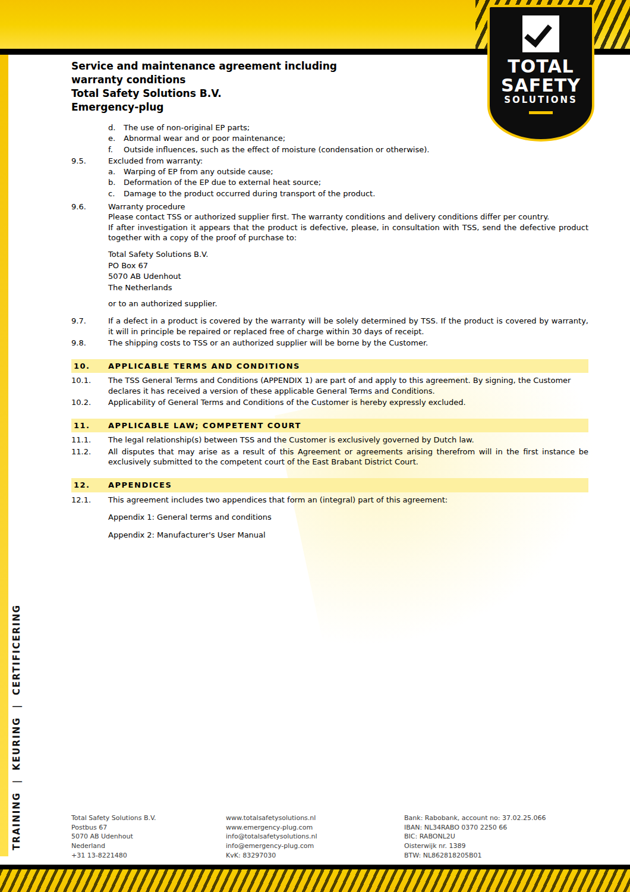TRAINING | KEURING | CERTIFICERING
TOTAL
SAFETY
SOLUTIONS
Service and maintenance agreement including
warranty conditions
Total Safety Solutions B.V.
Emergency-plug
d. The use of non-original EP parts;
e. Abnormal wear and or poor maintenance;
f. Outside influences, such as the effect of moisture (condensation or otherwise).
9.5.
Excluded from warranty:
a. Warping of EP from any outside cause;
b. Deformation of the EP due to external heat source;
c. Damage to the product occurred during transport of the product.
9.6.
Warranty procedure
Please contact TSS or authorized supplier first. The warranty conditions and delivery conditions differ per country. If after investigation it appears that the product is defective, please, in consultation with TSS, send the defective product together with a copy of the proof of purchase to:
Total Safety Solutions B.V.
PO Box 67
5070 AB Udenhout
The Netherlands
or to an authorized supplier.
9.7.
If a defect in a product is covered by the warranty will be solely determined by TSS. If the product is covered by warranty, it will in principle be repaired or replaced free of charge within 30 days of receipt.
9.8.
The shipping costs to TSS or an authorized supplier will be borne by the Customer.
10.
APPLICABLE TERMS AND CONDITIONS
10.1.
The TSS General Terms and Conditions (APPENDIX 1) are part of and apply to this agreement. By signing, the Customer declares it has received a version of these applicable General Terms and Conditions.
10.2.
Applicability of General Terms and Conditions of the Customer is hereby expressly excluded.
11.
APPLICABLE LAW; COMPETENT COURT
11.1.
The legal relationship(s) between TSS and the Customer is exclusively governed by Dutch law.
11.2.
All disputes that may arise as a result of this Agreement or agreements arising therefrom will in the first instance be exclusively submitted to the competent court of the East Brabant District Court.
12.
APPENDICES
12.1.
This agreement includes two appendices that form an (integral) part of this agreement:
Appendix 1: General terms and conditions
Appendix 2: Manufacturer's User Manual
| Total Safety Solutions B.V. | www.totalsafetysolutions.nl | Bank: Rabobank, account no: 37.02.25.066 |
| Postbus 67 | www.emergency-plug.com | IBAN: NL34RABO 0370 2250 66 |
| 5070 AB Udenhout | info@totalsafetysolutions.nl | BIC: RABONL2U |
| Nederland | info@emergency-plug.com | Oisterwijk nr. 1389 |
| +31 13-8221480 | KvK: 83297030 | BTW: NL862818205B01 |